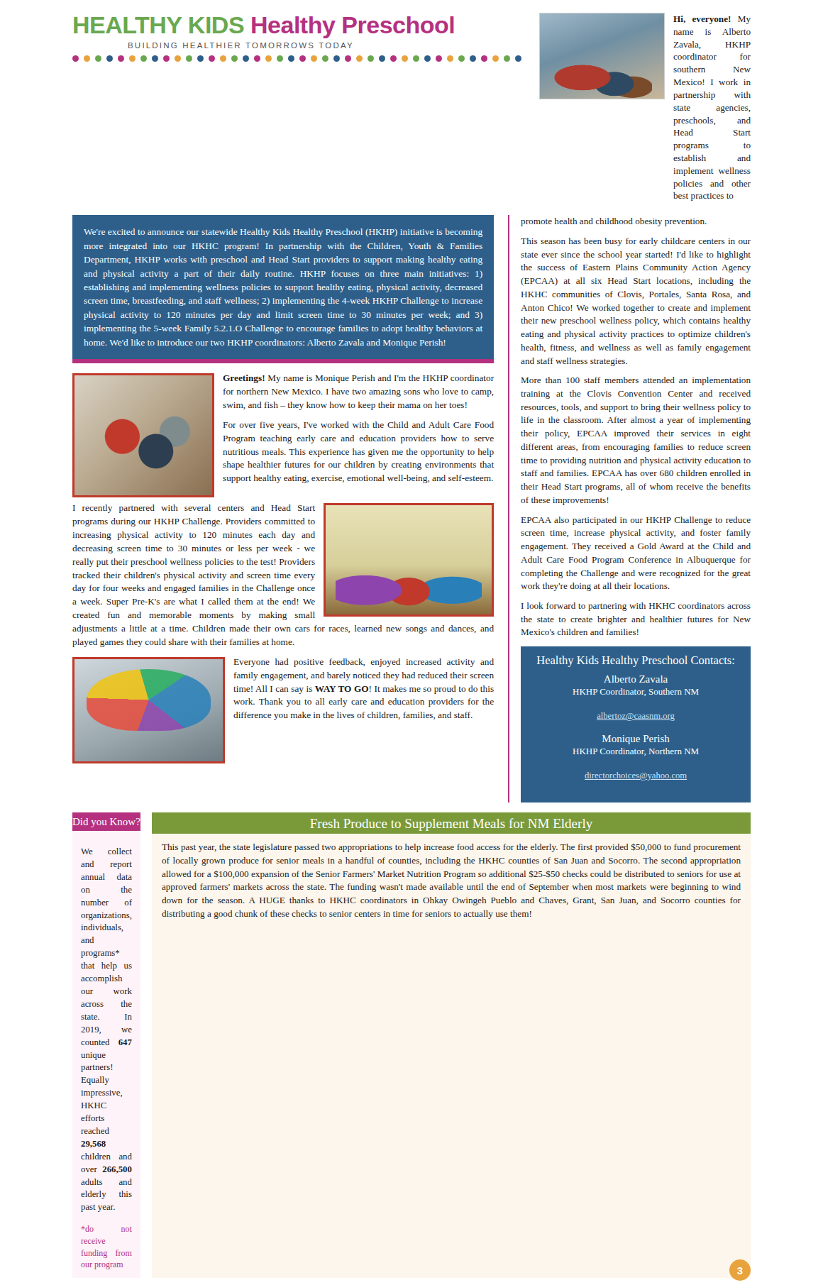HEALTHY KIDS Healthy Preschool
Building Healthier Tomorrows Today
Hi, everyone! My name is Alberto Zavala, HKHP coordinator for southern New Mexico! I work in partnership with state agencies, preschools, and Head Start programs to establish and implement wellness policies and other best practices to
We're excited to announce our statewide Healthy Kids Healthy Preschool (HKHP) initiative is becoming more integrated into our HKHC program! In partnership with the Children, Youth & Families Department, HKHP works with preschool and Head Start providers to support making healthy eating and physical activity a part of their daily routine. HKHP focuses on three main initiatives: 1) establishing and implementing wellness policies to support healthy eating, physical activity, decreased screen time, breastfeeding, and staff wellness; 2) implementing the 4-week HKHP Challenge to increase physical activity to 120 minutes per day and limit screen time to 30 minutes per week; and 3) implementing the 5-week Family 5.2.1.O Challenge to encourage families to adopt healthy behaviors at home. We'd like to introduce our two HKHP coordinators: Alberto Zavala and Monique Perish!
Greetings! My name is Monique Perish and I'm the HKHP coordinator for northern New Mexico. I have two amazing sons who love to camp, swim, and fish – they know how to keep their mama on her toes!
For over five years, I've worked with the Child and Adult Care Food Program teaching early care and education providers how to serve nutritious meals. This experience has given me the opportunity to help shape healthier futures for our children by creating environments that support healthy eating, exercise, emotional well-being, and self-esteem.
I recently partnered with several centers and Head Start programs during our HKHP Challenge. Providers committed to increasing physical activity to 120 minutes each day and decreasing screen time to 30 minutes or less per week - we really put their preschool wellness policies to the test! Providers tracked their children's physical activity and screen time every day for four weeks and engaged families in the Challenge once a week. Super Pre-K's are what I called them at the end! We created fun and memorable moments by making small adjustments a little at a time. Children made their own cars for races, learned new songs and dances, and played games they could share with their families at home.
Everyone had positive feedback, enjoyed increased activity and family engagement, and barely noticed they had reduced their screen time! All I can say is WAY TO GO! It makes me so proud to do this work. Thank you to all early care and education providers for the difference you make in the lives of children, families, and staff.
promote health and childhood obesity prevention.
This season has been busy for early childcare centers in our state ever since the school year started! I'd like to highlight the success of Eastern Plains Community Action Agency (EPCAA) at all six Head Start locations, including the HKHC communities of Clovis, Portales, Santa Rosa, and Anton Chico! We worked together to create and implement their new preschool wellness policy, which contains healthy eating and physical activity practices to optimize children's health, fitness, and wellness as well as family engagement and staff wellness strategies.
More than 100 staff members attended an implementation training at the Clovis Convention Center and received resources, tools, and support to bring their wellness policy to life in the classroom. After almost a year of implementing their policy, EPCAA improved their services in eight different areas, from encouraging families to reduce screen time to providing nutrition and physical activity education to staff and families. EPCAA has over 680 children enrolled in their Head Start programs, all of whom receive the benefits of these improvements!
EPCAA also participated in our HKHP Challenge to reduce screen time, increase physical activity, and foster family engagement. They received a Gold Award at the Child and Adult Care Food Program Conference in Albuquerque for completing the Challenge and were recognized for the great work they're doing at all their locations.
I look forward to partnering with HKHC coordinators across the state to create brighter and healthier futures for New Mexico's children and families!
Healthy Kids Healthy Preschool Contacts:
Alberto Zavala
HKHP Coordinator, Southern NM
albertoz@caasnm.org
Monique Perish
HKHP Coordinator, Northern NM
directorchoices@yahoo.com
Did you Know?
We collect and report annual data on the number of organizations, individuals, and programs* that help us accomplish our work across the state. In 2019, we counted 647 unique partners! Equally impressive, HKHC efforts reached 29,568 children and over 266,500 adults and elderly this past year.
*do not receive funding from our program
Fresh Produce to Supplement Meals for NM Elderly
This past year, the state legislature passed two appropriations to help increase food access for the elderly. The first provided $50,000 to fund procurement of locally grown produce for senior meals in a handful of counties, including the HKHC counties of San Juan and Socorro. The second appropriation allowed for a $100,000 expansion of the Senior Farmers' Market Nutrition Program so additional $25-$50 checks could be distributed to seniors for use at approved farmers' markets across the state. The funding wasn't made available until the end of September when most markets were beginning to wind down for the season. A HUGE thanks to HKHC coordinators in Ohkay Owingeh Pueblo and Chaves, Grant, San Juan, and Socorro counties for distributing a good chunk of these checks to senior centers in time for seniors to actually use them!
3